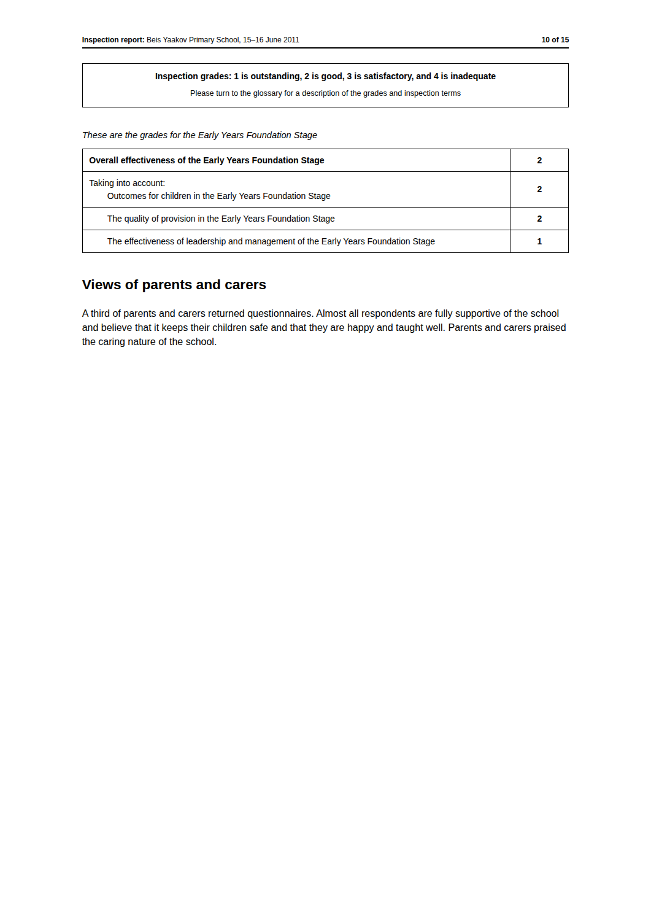Inspection report: Beis Yaakov Primary School, 15–16 June 2011
10 of 15
Inspection grades: 1 is outstanding, 2 is good, 3 is satisfactory, and 4 is inadequate
Please turn to the glossary for a description of the grades and inspection terms
These are the grades for the Early Years Foundation Stage
| Overall effectiveness of the Early Years Foundation Stage | 2 |
| Taking into account: Outcomes for children in the Early Years Foundation Stage | 2 |
| The quality of provision in the Early Years Foundation Stage | 2 |
| The effectiveness of leadership and management of the Early Years Foundation Stage | 1 |
Views of parents and carers
A third of parents and carers returned questionnaires. Almost all respondents are fully supportive of the school and believe that it keeps their children safe and that they are happy and taught well. Parents and carers praised the caring nature of the school.